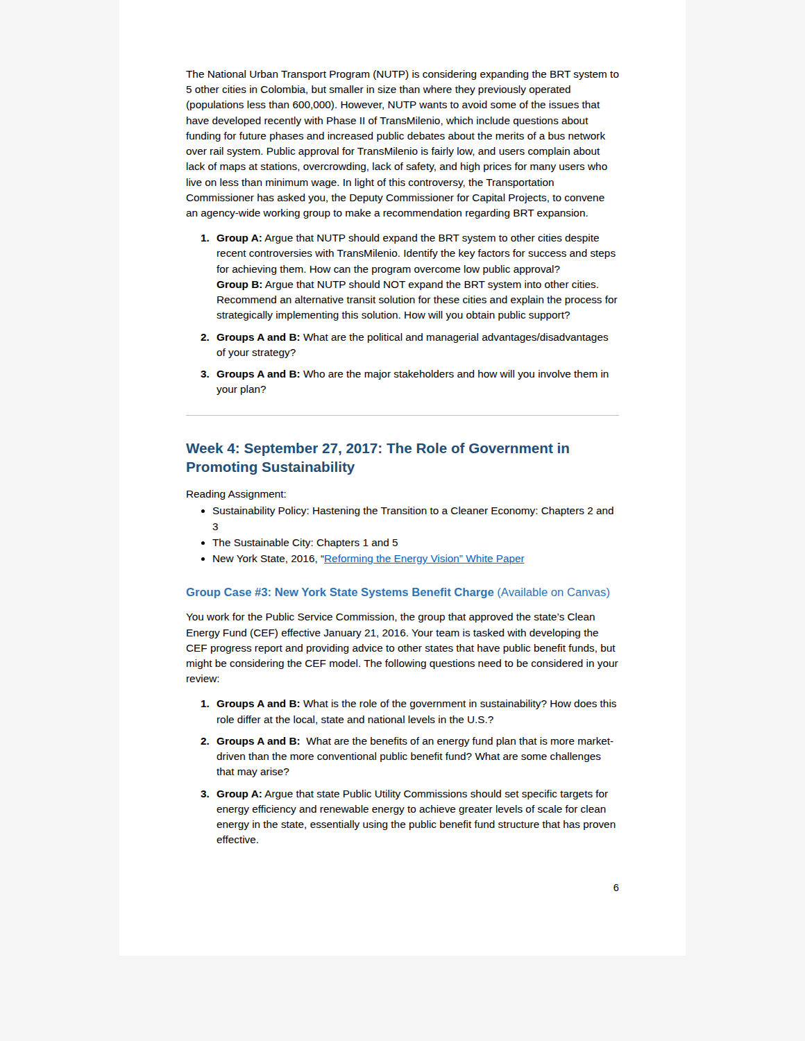The National Urban Transport Program (NUTP) is considering expanding the BRT system to 5 other cities in Colombia, but smaller in size than where they previously operated (populations less than 600,000). However, NUTP wants to avoid some of the issues that have developed recently with Phase II of TransMilenio, which include questions about funding for future phases and increased public debates about the merits of a bus network over rail system. Public approval for TransMilenio is fairly low, and users complain about lack of maps at stations, overcrowding, lack of safety, and high prices for many users who live on less than minimum wage. In light of this controversy, the Transportation Commissioner has asked you, the Deputy Commissioner for Capital Projects, to convene an agency-wide working group to make a recommendation regarding BRT expansion.
Group A: Argue that NUTP should expand the BRT system to other cities despite recent controversies with TransMilenio. Identify the key factors for success and steps for achieving them. How can the program overcome low public approval?
Group B: Argue that NUTP should NOT expand the BRT system into other cities. Recommend an alternative transit solution for these cities and explain the process for strategically implementing this solution. How will you obtain public support?
Groups A and B: What are the political and managerial advantages/disadvantages of your strategy?
Groups A and B: Who are the major stakeholders and how will you involve them in your plan?
Week 4: September 27, 2017: The Role of Government in Promoting Sustainability
Reading Assignment:
Sustainability Policy: Hastening the Transition to a Cleaner Economy: Chapters 2 and 3
The Sustainable City: Chapters 1 and 5
New York State, 2016, “Reforming the Energy Vision” White Paper
Group Case #3: New York State Systems Benefit Charge (Available on Canvas)
You work for the Public Service Commission, the group that approved the state’s Clean Energy Fund (CEF) effective January 21, 2016. Your team is tasked with developing the CEF progress report and providing advice to other states that have public benefit funds, but might be considering the CEF model. The following questions need to be considered in your review:
Groups A and B: What is the role of the government in sustainability? How does this role differ at the local, state and national levels in the U.S.?
Groups A and B: What are the benefits of an energy fund plan that is more market-driven than the more conventional public benefit fund? What are some challenges that may arise?
Group A: Argue that state Public Utility Commissions should set specific targets for energy efficiency and renewable energy to achieve greater levels of scale for clean energy in the state, essentially using the public benefit fund structure that has proven effective.
6